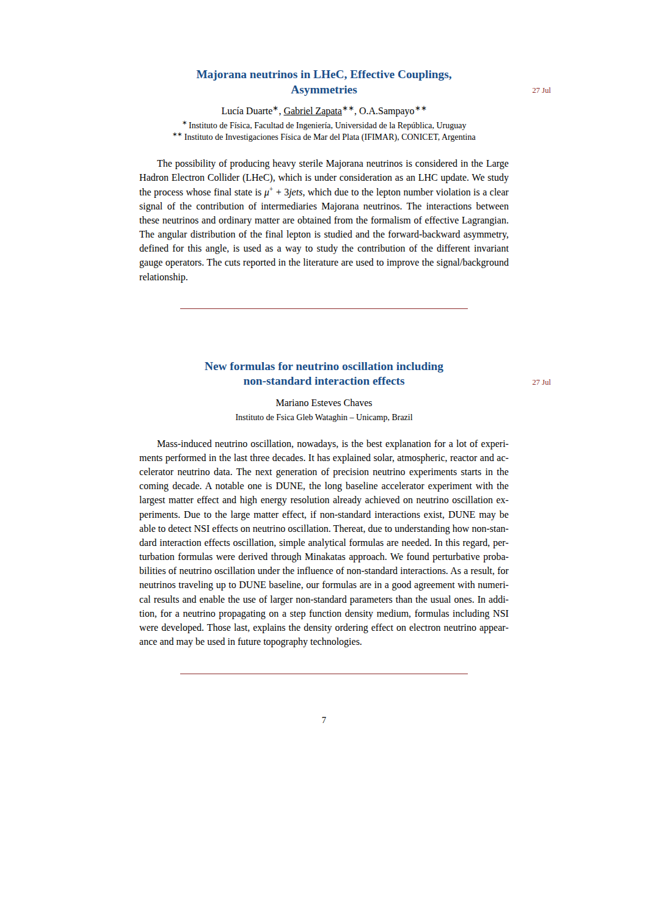27 Jul
Majorana neutrinos in LHeC, Effective Couplings,
Asymmetries
Lucía Duarte∗, Gabriel Zapata∗∗, O.A.Sampayo∗∗
∗ Instituto de Física, Facultad de Ingeniería, Universidad de la República, Uruguay
∗∗ Instituto de Investigaciones Física de Mar del Plata (IFIMAR), CONICET, Argentina
The possibility of producing heavy sterile Majorana neutrinos is considered in the Large Hadron Electron Collider (LHeC), which is under consideration as an LHC update. We study the process whose final state is μ+ + 3jets, which due to the lepton number violation is a clear signal of the contribution of intermediaries Majorana neutrinos. The interactions between these neutrinos and ordinary matter are obtained from the formalism of effective Lagrangian. The angular distribution of the final lepton is studied and the forward-backward asymmetry, defined for this angle, is used as a way to study the contribution of the different invariant gauge operators. The cuts reported in the literature are used to improve the signal/background relationship.
27 Jul
New formulas for neutrino oscillation including
non-standard interaction effects
Mariano Esteves Chaves
Instituto de Fsica Gleb Wataghin – Unicamp, Brazil
Mass-induced neutrino oscillation, nowadays, is the best explanation for a lot of experiments performed in the last three decades. It has explained solar, atmospheric, reactor and accelerator neutrino data. The next generation of precision neutrino experiments starts in the coming decade. A notable one is DUNE, the long baseline accelerator experiment with the largest matter effect and high energy resolution already achieved on neutrino oscillation experiments. Due to the large matter effect, if non-standard interactions exist, DUNE may be able to detect NSI effects on neutrino oscillation. Thereat, due to understanding how non-standard interaction effects oscillation, simple analytical formulas are needed. In this regard, perturbation formulas were derived through Minakatas approach. We found perturbative probabilities of neutrino oscillation under the influence of non-standard interactions. As a result, for neutrinos traveling up to DUNE baseline, our formulas are in a good agreement with numerical results and enable the use of larger non-standard parameters than the usual ones. In addition, for a neutrino propagating on a step function density medium, formulas including NSI were developed. Those last, explains the density ordering effect on electron neutrino appearance and may be used in future topography technologies.
7